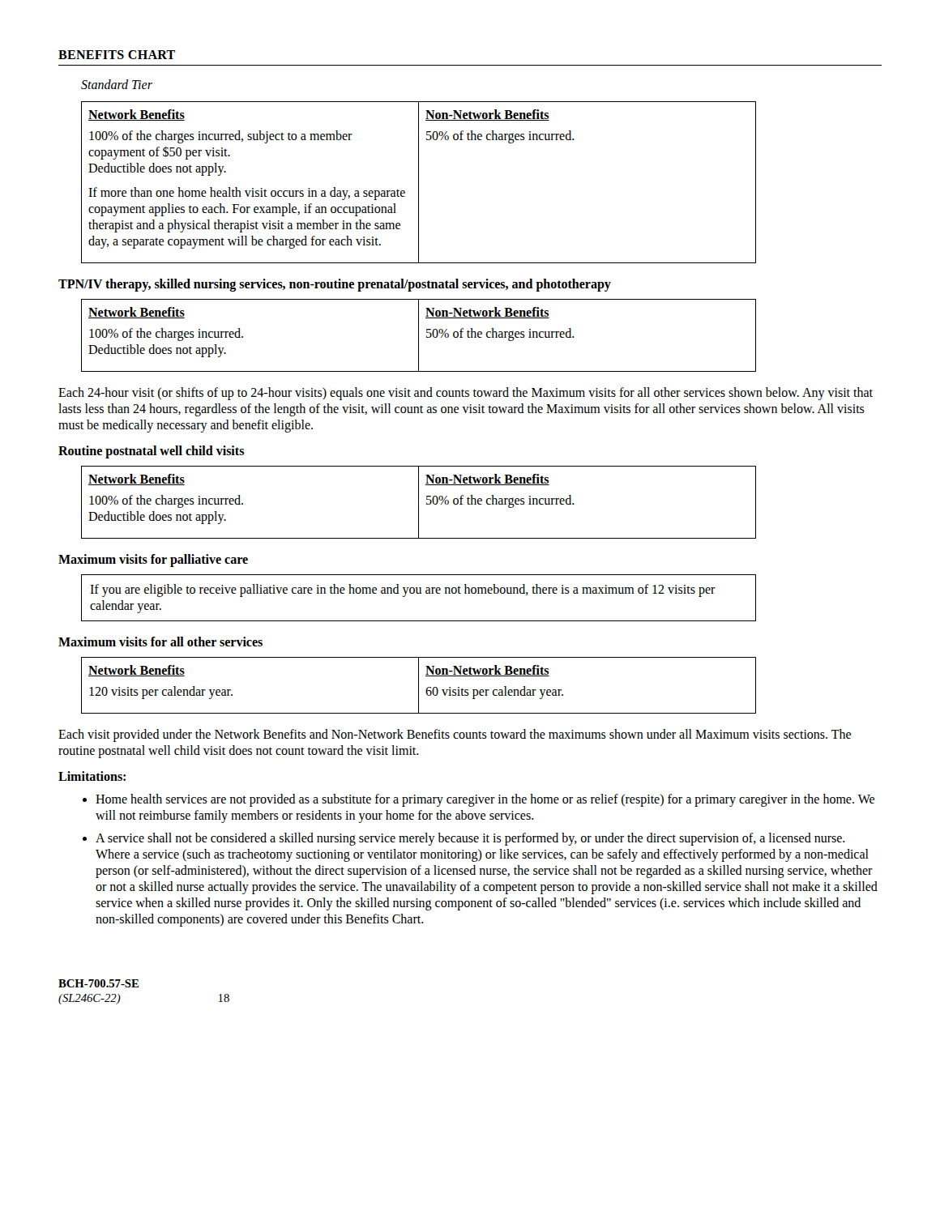BENEFITS CHART
Standard Tier
| Network Benefits 100% of the charges incurred, subject to a member copayment of $50 per visit. Deductible does not apply. If more than one home health visit occurs in a day, a separate copayment applies to each. For example, if an occupational therapist and a physical therapist visit a member in the same day, a separate copayment will be charged for each visit. | Non-Network Benefits 50% of the charges incurred. |
TPN/IV therapy, skilled nursing services, non-routine prenatal/postnatal services, and phototherapy
| Network Benefits 100% of the charges incurred. Deductible does not apply. | Non-Network Benefits 50% of the charges incurred. |
Each 24-hour visit (or shifts of up to 24-hour visits) equals one visit and counts toward the Maximum visits for all other services shown below. Any visit that lasts less than 24 hours, regardless of the length of the visit, will count as one visit toward the Maximum visits for all other services shown below. All visits must be medically necessary and benefit eligible.
Routine postnatal well child visits
| Network Benefits 100% of the charges incurred. Deductible does not apply. | Non-Network Benefits 50% of the charges incurred. |
Maximum visits for palliative care
| If you are eligible to receive palliative care in the home and you are not homebound, there is a maximum of 12 visits per calendar year. |
Maximum visits for all other services
| Network Benefits 120 visits per calendar year. | Non-Network Benefits 60 visits per calendar year. |
Each visit provided under the Network Benefits and Non-Network Benefits counts toward the maximums shown under all Maximum visits sections. The routine postnatal well child visit does not count toward the visit limit.
Limitations:
Home health services are not provided as a substitute for a primary caregiver in the home or as relief (respite) for a primary caregiver in the home. We will not reimburse family members or residents in your home for the above services.
A service shall not be considered a skilled nursing service merely because it is performed by, or under the direct supervision of, a licensed nurse. Where a service (such as tracheotomy suctioning or ventilator monitoring) or like services, can be safely and effectively performed by a non-medical person (or self-administered), without the direct supervision of a licensed nurse, the service shall not be regarded as a skilled nursing service, whether or not a skilled nurse actually provides the service. The unavailability of a competent person to provide a non-skilled service shall not make it a skilled service when a skilled nurse provides it. Only the skilled nursing component of so-called "blended" services (i.e. services which include skilled and non-skilled components) are covered under this Benefits Chart.
BCH-700.57-SE
(SL246C-22) 18